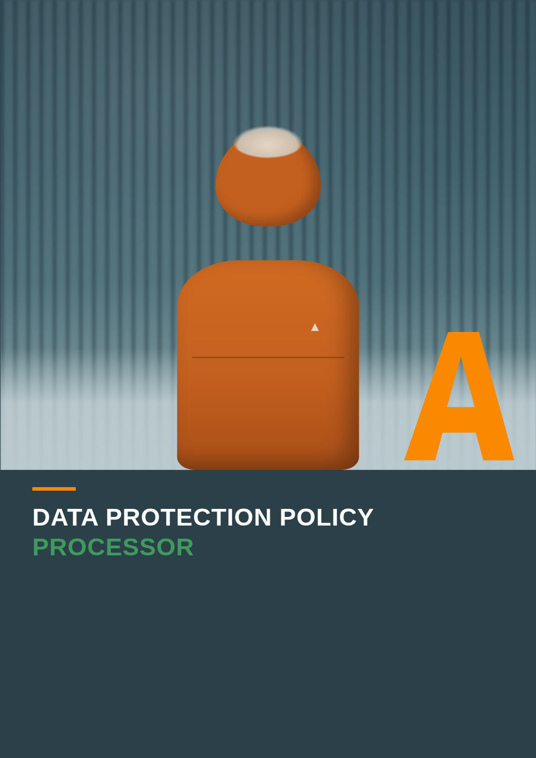Data Protection Policy Processor